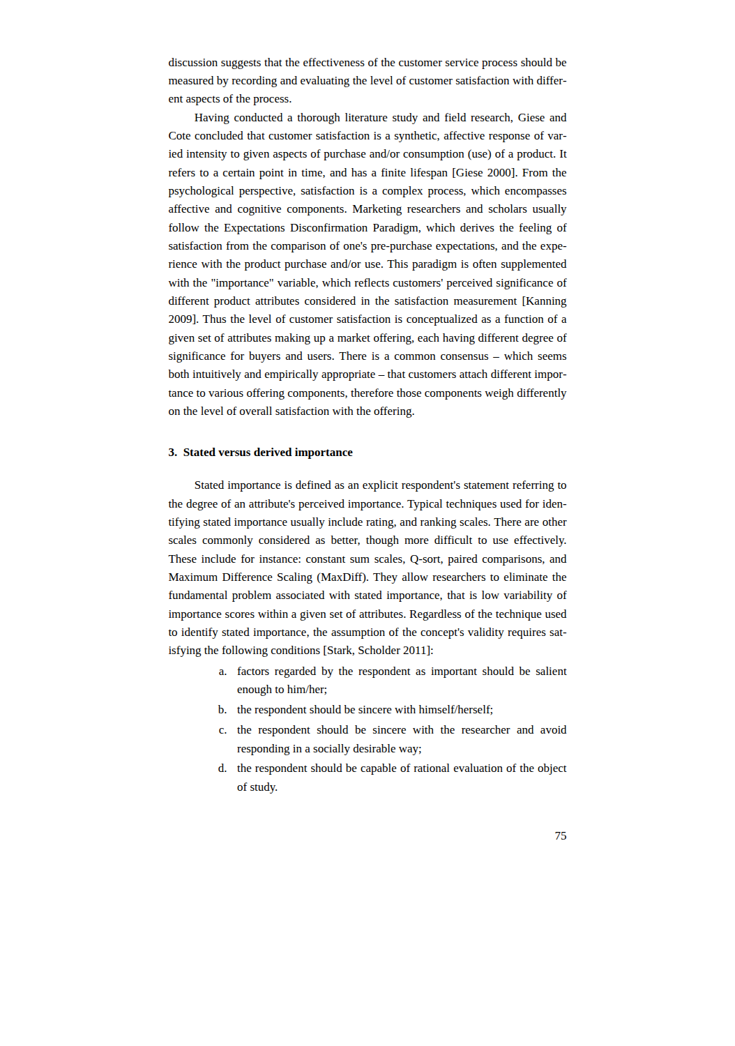discussion suggests that the effectiveness of the customer service process should be measured by recording and evaluating the level of customer satisfaction with different aspects of the process.
Having conducted a thorough literature study and field research, Giese and Cote concluded that customer satisfaction is a synthetic, affective response of varied intensity to given aspects of purchase and/or consumption (use) of a product. It refers to a certain point in time, and has a finite lifespan [Giese 2000]. From the psychological perspective, satisfaction is a complex process, which encompasses affective and cognitive components. Marketing researchers and scholars usually follow the Expectations Disconfirmation Paradigm, which derives the feeling of satisfaction from the comparison of one's pre-purchase expectations, and the experience with the product purchase and/or use. This paradigm is often supplemented with the "importance" variable, which reflects customers' perceived significance of different product attributes considered in the satisfaction measurement [Kanning 2009]. Thus the level of customer satisfaction is conceptualized as a function of a given set of attributes making up a market offering, each having different degree of significance for buyers and users. There is a common consensus – which seems both intuitively and empirically appropriate – that customers attach different importance to various offering components, therefore those components weigh differently on the level of overall satisfaction with the offering.
3. Stated versus derived importance
Stated importance is defined as an explicit respondent's statement referring to the degree of an attribute's perceived importance. Typical techniques used for identifying stated importance usually include rating, and ranking scales. There are other scales commonly considered as better, though more difficult to use effectively. These include for instance: constant sum scales, Q-sort, paired comparisons, and Maximum Difference Scaling (MaxDiff). They allow researchers to eliminate the fundamental problem associated with stated importance, that is low variability of importance scores within a given set of attributes. Regardless of the technique used to identify stated importance, the assumption of the concept's validity requires satisfying the following conditions [Stark, Scholder 2011]:
factors regarded by the respondent as important should be salient enough to him/her;
the respondent should be sincere with himself/herself;
the respondent should be sincere with the researcher and avoid responding in a socially desirable way;
the respondent should be capable of rational evaluation of the object of study.
75